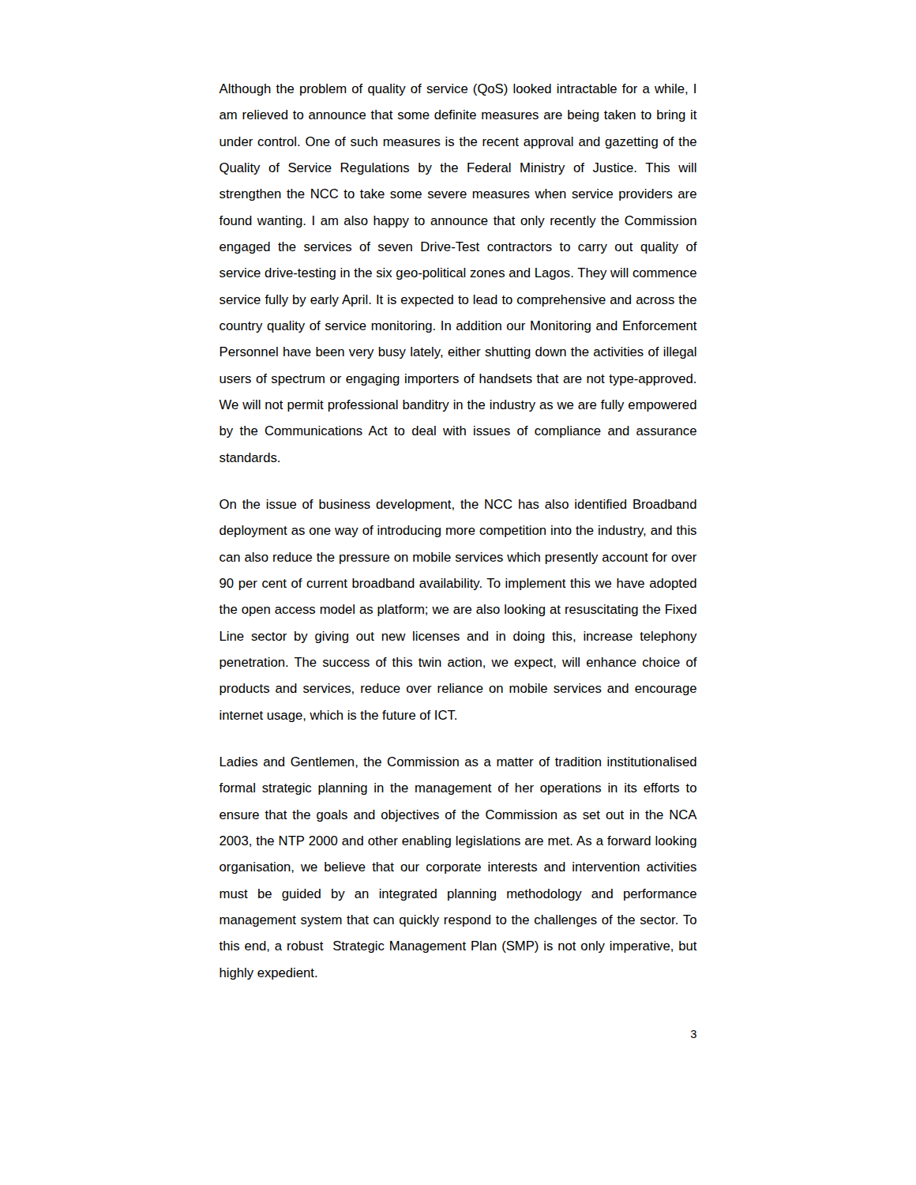Although the problem of quality of service (QoS) looked intractable for a while, I am relieved to announce that some definite measures are being taken to bring it under control. One of such measures is the recent approval and gazetting of the Quality of Service Regulations by the Federal Ministry of Justice. This will strengthen the NCC to take some severe measures when service providers are found wanting. I am also happy to announce that only recently the Commission engaged the services of seven Drive-Test contractors to carry out quality of service drive-testing in the six geo-political zones and Lagos. They will commence service fully by early April. It is expected to lead to comprehensive and across the country quality of service monitoring. In addition our Monitoring and Enforcement Personnel have been very busy lately, either shutting down the activities of illegal users of spectrum or engaging importers of handsets that are not type-approved. We will not permit professional banditry in the industry as we are fully empowered by the Communications Act to deal with issues of compliance and assurance standards.
On the issue of business development, the NCC has also identified Broadband deployment as one way of introducing more competition into the industry, and this can also reduce the pressure on mobile services which presently account for over 90 per cent of current broadband availability. To implement this we have adopted the open access model as platform; we are also looking at resuscitating the Fixed Line sector by giving out new licenses and in doing this, increase telephony penetration. The success of this twin action, we expect, will enhance choice of products and services, reduce over reliance on mobile services and encourage internet usage, which is the future of ICT.
Ladies and Gentlemen, the Commission as a matter of tradition institutionalised formal strategic planning in the management of her operations in its efforts to ensure that the goals and objectives of the Commission as set out in the NCA 2003, the NTP 2000 and other enabling legislations are met. As a forward looking organisation, we believe that our corporate interests and intervention activities must be guided by an integrated planning methodology and performance management system that can quickly respond to the challenges of the sector. To this end, a robust Strategic Management Plan (SMP) is not only imperative, but highly expedient.
3